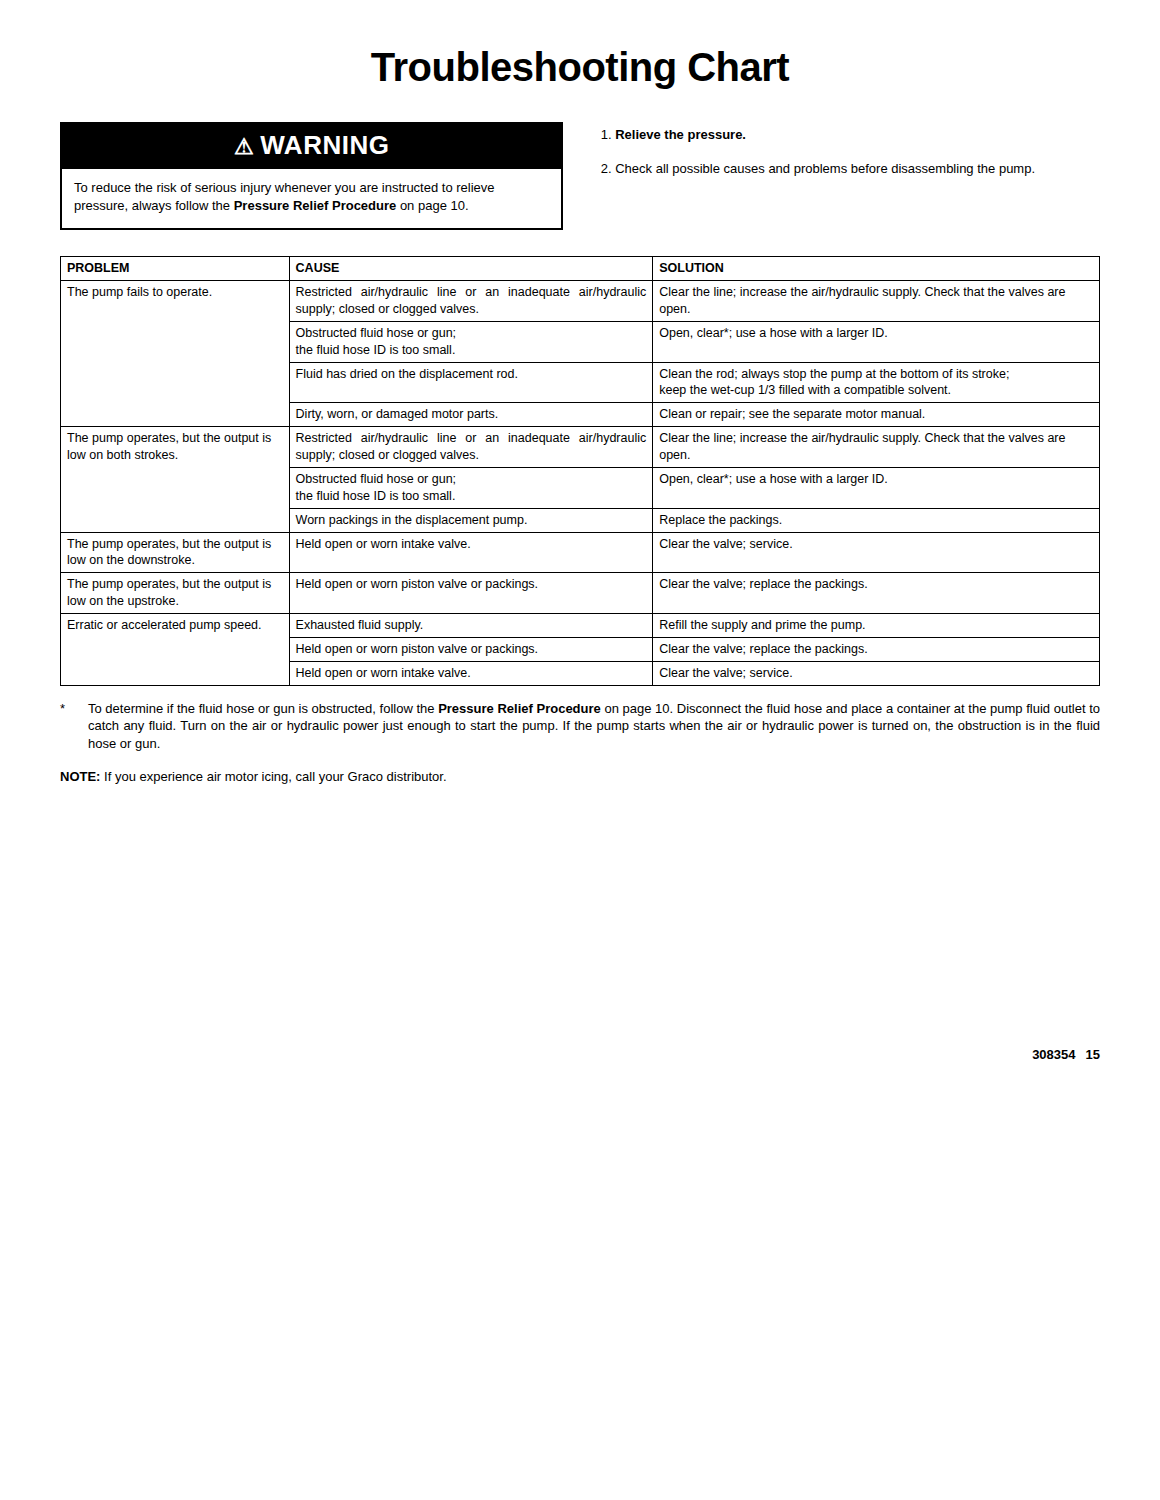Troubleshooting Chart
⚠WARNING
To reduce the risk of serious injury whenever you are instructed to relieve pressure, always follow the Pressure Relief Procedure on page 10.
Relieve the pressure.
Check all possible causes and problems before disassembling the pump.
| PROBLEM | CAUSE | SOLUTION |
| --- | --- | --- |
| The pump fails to operate. | Restricted air/hydraulic line or an inadequate air/hydraulic supply; closed or clogged valves. | Clear the line; increase the air/hydraulic supply. Check that the valves are open. |
| Obstructed fluid hose or gun; the fluid hose ID is too small. | Open, clear*; use a hose with a larger ID. |
| Fluid has dried on the displacement rod. | Clean the rod; always stop the pump at the bottom of its stroke; keep the wet-cup 1/3 filled with a compatible solvent. |
| Dirty, worn, or damaged motor parts. | Clean or repair; see the separate motor manual. |
| The pump operates, but the output is low on both strokes. | Restricted air/hydraulic line or an inadequate air/hydraulic supply; closed or clogged valves. | Clear the line; increase the air/hydraulic supply. Check that the valves are open. |
| Obstructed fluid hose or gun; the fluid hose ID is too small. | Open, clear*; use a hose with a larger ID. |
| Worn packings in the displacement pump. | Replace the packings. |
| The pump operates, but the output is low on the downstroke. | Held open or worn intake valve. | Clear the valve; service. |
| The pump operates, but the output is low on the upstroke. | Held open or worn piston valve or packings. | Clear the valve; replace the packings. |
| Erratic or accelerated pump speed. | Exhausted fluid supply. | Refill the supply and prime the pump. |
| Held open or worn piston valve or packings. | Clear the valve; replace the packings. |
| Held open or worn intake valve. | Clear the valve; service. |
*
To determine if the fluid hose or gun is obstructed, follow the Pressure Relief Procedure on page 10. Disconnect the fluid hose and place a container at the pump fluid outlet to catch any fluid. Turn on the air or hydraulic power just enough to start the pump. If the pump starts when the air or hydraulic power is turned on, the obstruction is in the fluid hose or gun.
NOTE: If you experience air motor icing, call your Graco distributor.
30835415